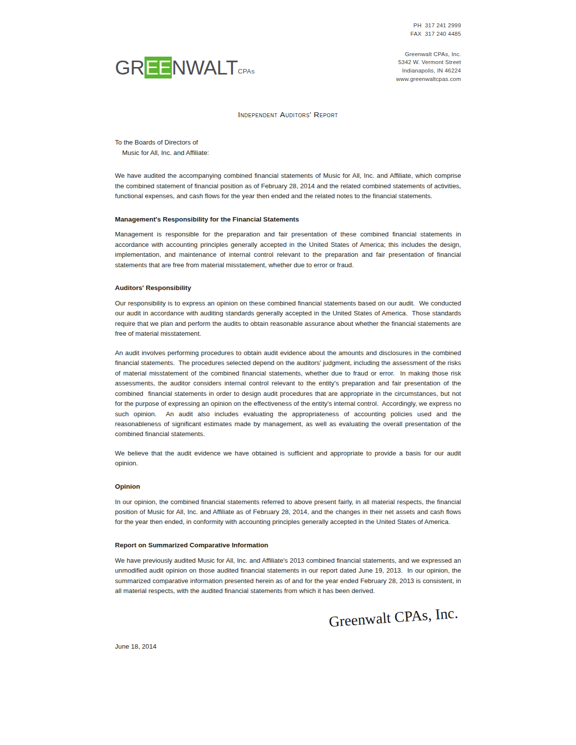PH 317 241 2999
FAX 317 240 4485
Greenwalt CPAs, Inc.
5342 W. Vermont Street
Indianapolis, IN 46224
www.greenwaltcpas.com
GR EE NWALT CPAs
Independent Auditors' Report
To the Boards of Directors of
Music for All, Inc. and Affiliate:
We have audited the accompanying combined financial statements of Music for All, Inc. and Affiliate, which comprise the combined statement of financial position as of February 28, 2014 and the related combined statements of activities, functional expenses, and cash flows for the year then ended and the related notes to the financial statements.
Management's Responsibility for the Financial Statements
Management is responsible for the preparation and fair presentation of these combined financial statements in accordance with accounting principles generally accepted in the United States of America; this includes the design, implementation, and maintenance of internal control relevant to the preparation and fair presentation of financial statements that are free from material misstatement, whether due to error or fraud.
Auditors' Responsibility
Our responsibility is to express an opinion on these combined financial statements based on our audit. We conducted our audit in accordance with auditing standards generally accepted in the United States of America. Those standards require that we plan and perform the audits to obtain reasonable assurance about whether the financial statements are free of material misstatement.
An audit involves performing procedures to obtain audit evidence about the amounts and disclosures in the combined financial statements. The procedures selected depend on the auditors' judgment, including the assessment of the risks of material misstatement of the combined financial statements, whether due to fraud or error. In making those risk assessments, the auditor considers internal control relevant to the entity's preparation and fair presentation of the combined financial statements in order to design audit procedures that are appropriate in the circumstances, but not for the purpose of expressing an opinion on the effectiveness of the entity's internal control. Accordingly, we express no such opinion. An audit also includes evaluating the appropriateness of accounting policies used and the reasonableness of significant estimates made by management, as well as evaluating the overall presentation of the combined financial statements.
We believe that the audit evidence we have obtained is sufficient and appropriate to provide a basis for our audit opinion.
Opinion
In our opinion, the combined financial statements referred to above present fairly, in all material respects, the financial position of Music for All, Inc. and Affiliate as of February 28, 2014, and the changes in their net assets and cash flows for the year then ended, in conformity with accounting principles generally accepted in the United States of America.
Report on Summarized Comparative Information
We have previously audited Music for All, Inc. and Affiliate's 2013 combined financial statements, and we expressed an unmodified audit opinion on those audited financial statements in our report dated June 19, 2013. In our opinion, the summarized comparative information presented herein as of and for the year ended February 28, 2013 is consistent, in all material respects, with the audited financial statements from which it has been derived.
Greenwalt CPAs, Inc.
June 18, 2014